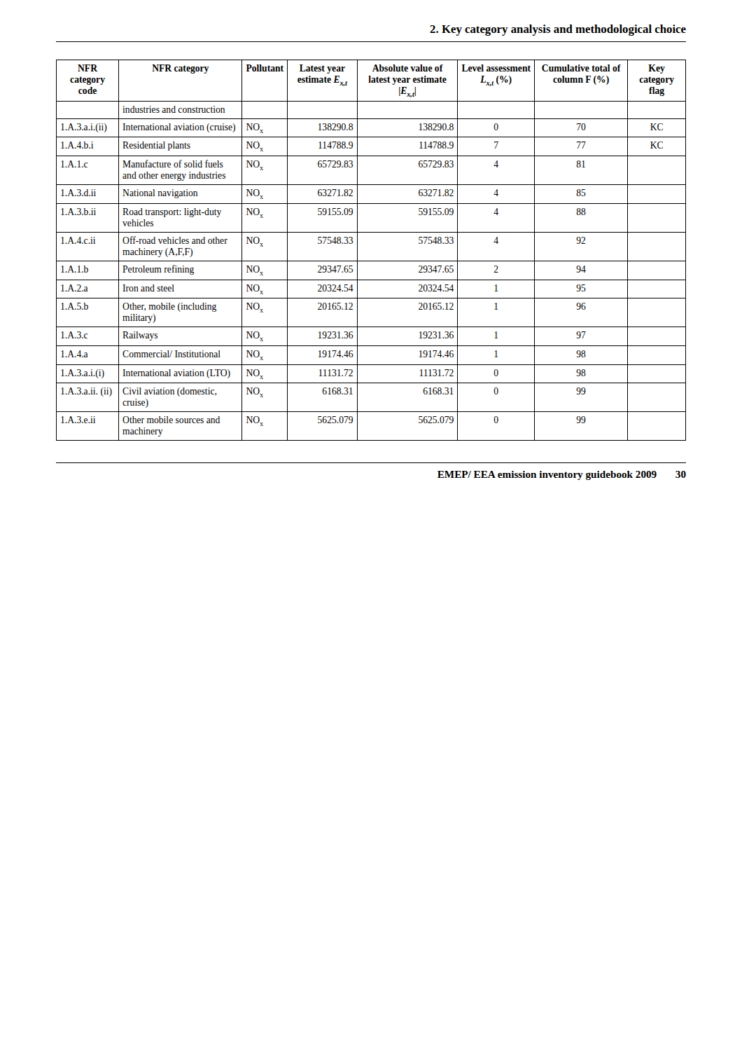2. Key category analysis and methodological choice
| NFR category code | NFR category | Pollutant | Latest year estimate E x,t | Absolute value of latest year estimate / E x,t / | Level assessment L x,t (%) | Cumulative total of column F (%) | Key category flag |
| --- | --- | --- | --- | --- | --- | --- | --- |
| | industries and construction | | | | | | |
| 1.A.3.a.i.(ii) | International aviation (cruise) | NO x | 138290.8 | 138290.8 | 0 | 70 | KC |
| 1.A.4.b.i | Residential plants | NO x | 114788.9 | 114788.9 | 7 | 77 | KC |
| 1.A.1.c | Manufacture of solid fuels and other energy industries | NO x | 65729.83 | 65729.83 | 4 | 81 | |
| 1.A.3.d.ii | National navigation | NO x | 63271.82 | 63271.82 | 4 | 85 | |
| 1.A.3.b.ii | Road transport: light-duty vehicles | NO x | 59155.09 | 59155.09 | 4 | 88 | |
| 1.A.4.c.ii | Off-road vehicles and other machinery (A,F,F) | NO x | 57548.33 | 57548.33 | 4 | 92 | |
| 1.A.1.b | Petroleum refining | NO x | 29347.65 | 29347.65 | 2 | 94 | |
| 1.A.2.a | Iron and steel | NO x | 20324.54 | 20324.54 | 1 | 95 | |
| 1.A.5.b | Other, mobile (including military) | NO x | 20165.12 | 20165.12 | 1 | 96 | |
| 1.A.3.c | Railways | NO x | 19231.36 | 19231.36 | 1 | 97 | |
| 1.A.4.a | Commercial/ Institutional | NO x | 19174.46 | 19174.46 | 1 | 98 | |
| 1.A.3.a.i.(i) | International aviation (LTO) | NO x | 11131.72 | 11131.72 | 0 | 98 | |
| 1.A.3.a.ii. (ii) | Civil aviation (domestic, cruise) | NO x | 6168.31 | 6168.31 | 0 | 99 | |
| 1.A.3.e.ii | Other mobile sources and machinery | NO x | 5625.079 | 5625.079 | 0 | 99 | |
EMEP/ EEA emission inventory guidebook 2009 30